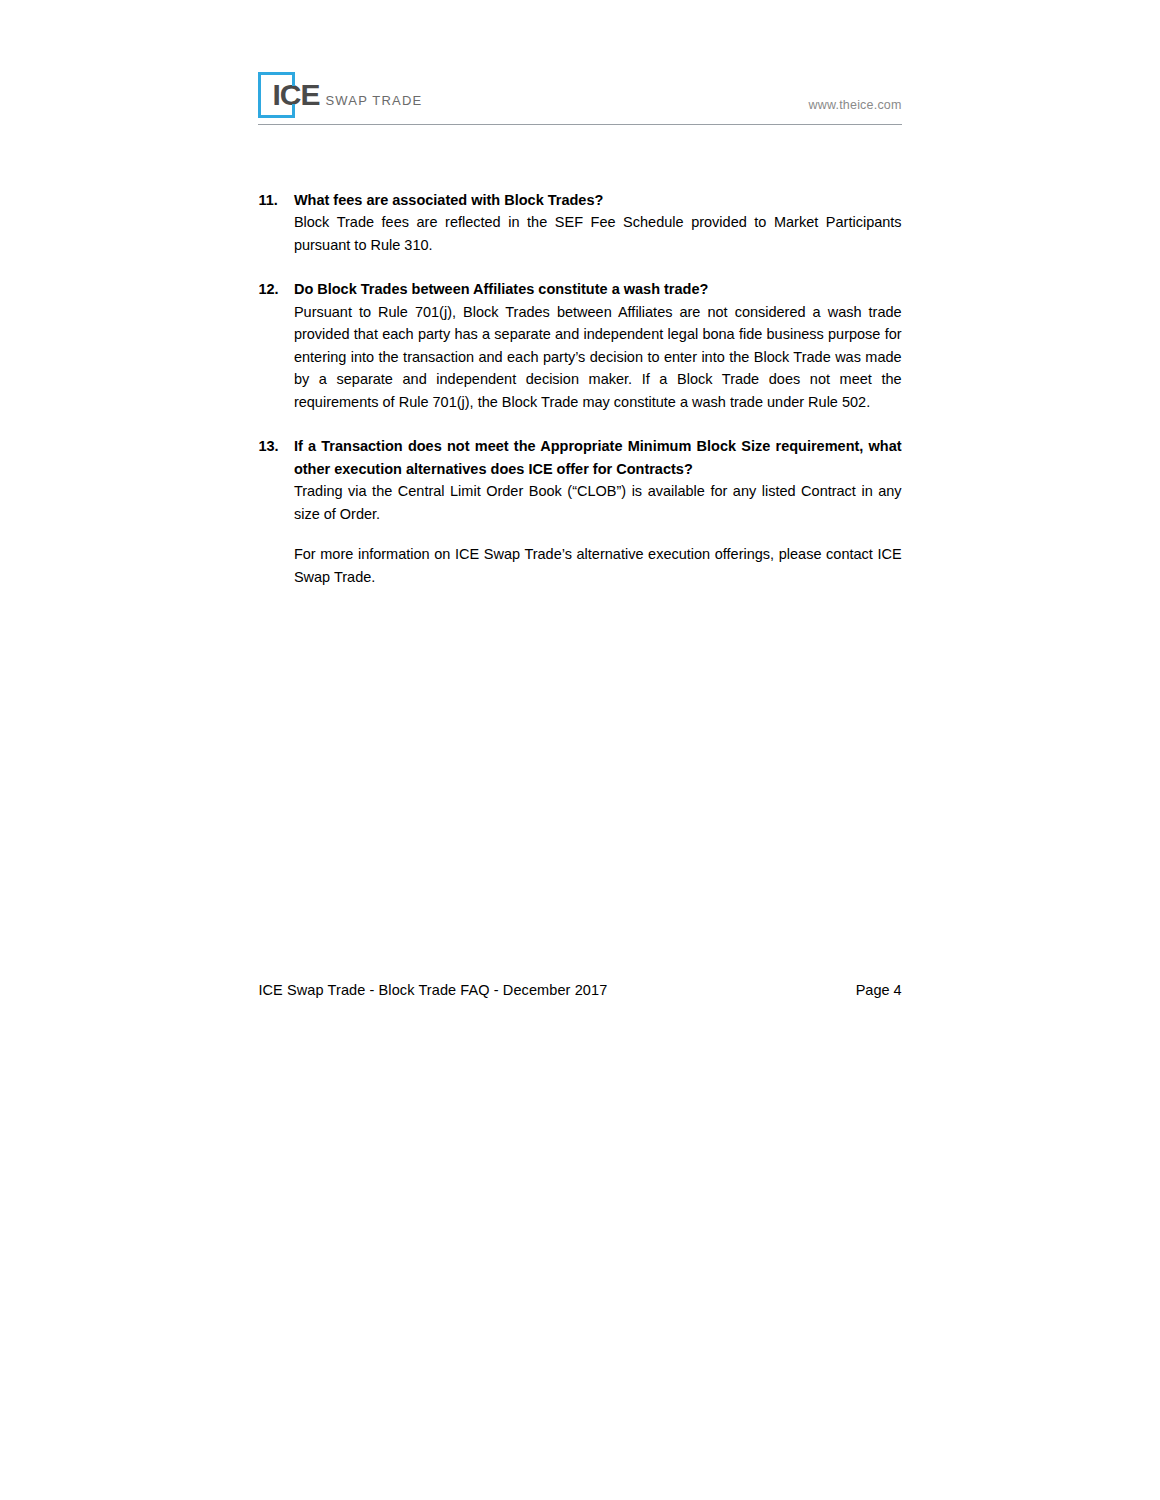ICE SWAP TRADE
www.theice.com
11.
What fees are associated with Block Trades?
Block Trade fees are reflected in the SEF Fee Schedule provided to Market Participants pursuant to Rule 310.
12.
Do Block Trades between Affiliates constitute a wash trade?
Pursuant to Rule 701(j), Block Trades between Affiliates are not considered a wash trade provided that each party has a separate and independent legal bona fide business purpose for entering into the transaction and each party’s decision to enter into the Block Trade was made by a separate and independent decision maker. If a Block Trade does not meet the requirements of Rule 701(j), the Block Trade may constitute a wash trade under Rule 502.
13.
If a Transaction does not meet the Appropriate Minimum Block Size requirement, what other execution alternatives does ICE offer for Contracts?
Trading via the Central Limit Order Book (“CLOB”) is available for any listed Contract in any size of Order.
For more information on ICE Swap Trade’s alternative execution offerings, please contact ICE Swap Trade.
ICE Swap Trade - Block Trade FAQ - December 2017
Page 4